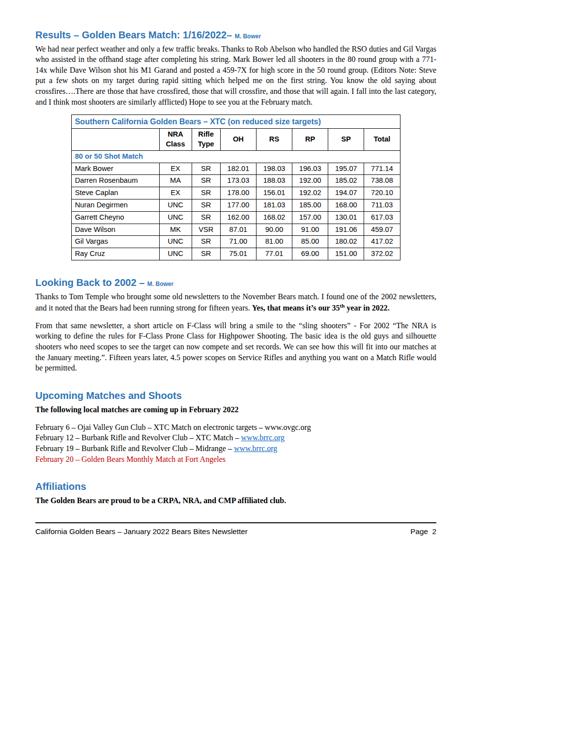Results – Golden Bears Match: 1/16/2022– M. Bower
We had near perfect weather and only a few traffic breaks. Thanks to Rob Abelson who handled the RSO duties and Gil Vargas who assisted in the offhand stage after completing his string. Mark Bower led all shooters in the 80 round group with a 771-14x while Dave Wilson shot his M1 Garand and posted a 459-7X for high score in the 50 round group. (Editors Note: Steve put a few shots on my target during rapid sitting which helped me on the first string. You know the old saying about crossfires….There are those that have crossfired, those that will crossfire, and those that will again. I fall into the last category, and I think most shooters are similarly afflicted) Hope to see you at the February match.
Southern California Golden Bears – XTC (on reduced size targets)
| | NRA Class | Rifle Type | OH | RS | RP | SP | Total |
| --- | --- | --- | --- | --- | --- | --- | --- |
| 80 or 50 Shot Match |
| Mark Bower | EX | SR | 182.01 | 198.03 | 196.03 | 195.07 | 771.14 |
| Darren Rosenbaum | MA | SR | 173.03 | 188.03 | 192.00 | 185.02 | 738.08 |
| Steve Caplan | EX | SR | 178.00 | 156.01 | 192.02 | 194.07 | 720.10 |
| Nuran Degirmen | UNC | SR | 177.00 | 181.03 | 185.00 | 168.00 | 711.03 |
| Garrett Cheyno | UNC | SR | 162.00 | 168.02 | 157.00 | 130.01 | 617.03 |
| Dave Wilson | MK | VSR | 87.01 | 90.00 | 91.00 | 191.06 | 459.07 |
| Gil Vargas | UNC | SR | 71.00 | 81.00 | 85.00 | 180.02 | 417.02 |
| Ray Cruz | UNC | SR | 75.01 | 77.01 | 69.00 | 151.00 | 372.02 |
Looking Back to 2002 – M. Bower
Thanks to Tom Temple who brought some old newsletters to the November Bears match. I found one of the 2002 newsletters, and it noted that the Bears had been running strong for fifteen years. Yes, that means it’s our 35th year in 2022.
From that same newsletter, a short article on F-Class will bring a smile to the “sling shooters” - For 2002 “The NRA is working to define the rules for F-Class Prone Class for Highpower Shooting. The basic idea is the old guys and silhouette shooters who need scopes to see the target can now compete and set records. We can see how this will fit into our matches at the January meeting.”. Fifteen years later, 4.5 power scopes on Service Rifles and anything you want on a Match Rifle would be permitted.
Upcoming Matches and Shoots
The following local matches are coming up in February 2022
February 6 – Ojai Valley Gun Club – XTC Match on electronic targets – www.ovgc.org
February 12 – Burbank Rifle and Revolver Club – XTC Match – www.brrc.org
February 19 – Burbank Rifle and Revolver Club – Midrange – www.brrc.org
February 20 – Golden Bears Monthly Match at Fort Angeles
Affiliations
The Golden Bears are proud to be a CRPA, NRA, and CMP affiliated club.
California Golden Bears – January 2022 Bears Bites Newsletter Page 2